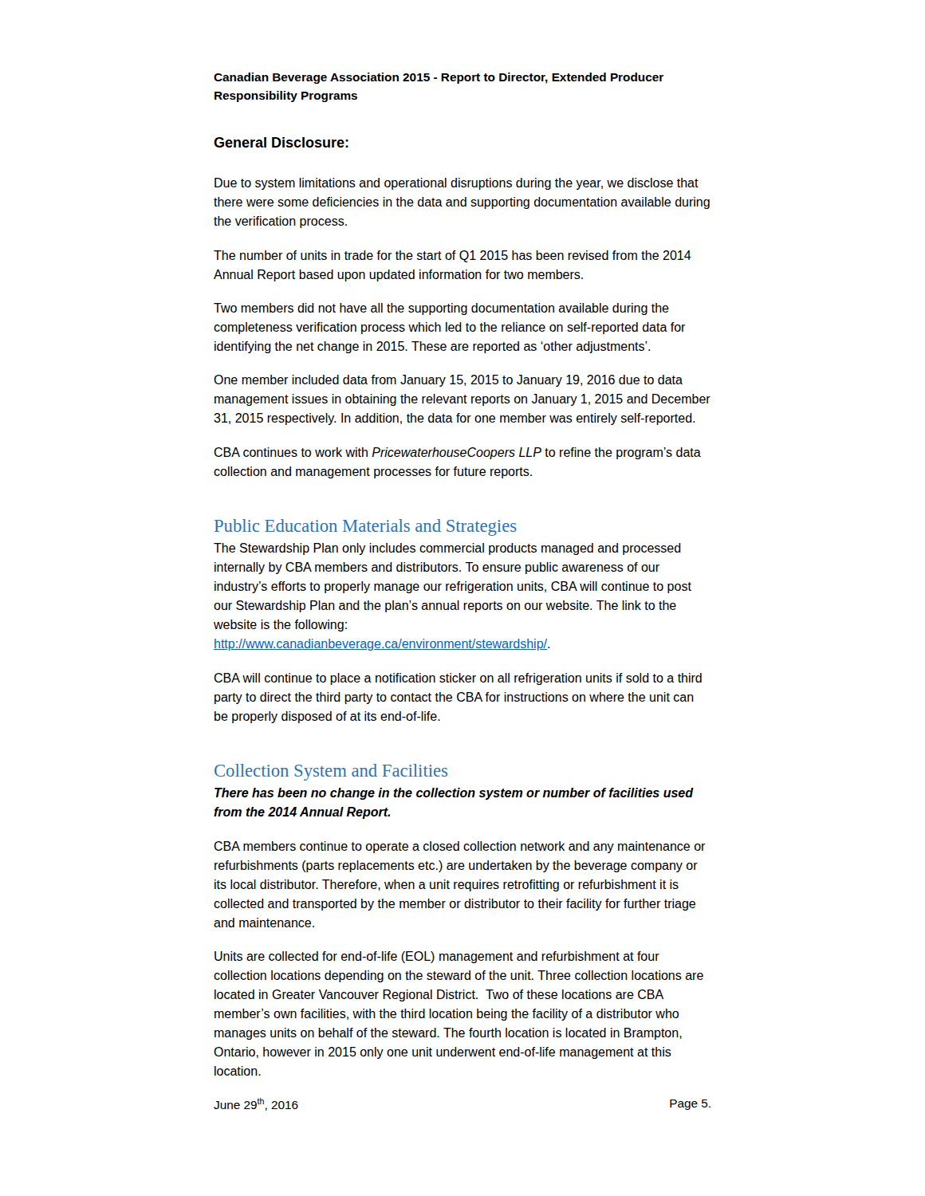Canadian Beverage Association 2015 - Report to Director, Extended Producer Responsibility Programs
General Disclosure:
Due to system limitations and operational disruptions during the year, we disclose that there were some deficiencies in the data and supporting documentation available during the verification process.
The number of units in trade for the start of Q1 2015 has been revised from the 2014 Annual Report based upon updated information for two members.
Two members did not have all the supporting documentation available during the completeness verification process which led to the reliance on self-reported data for identifying the net change in 2015. These are reported as ‘other adjustments’.
One member included data from January 15, 2015 to January 19, 2016 due to data management issues in obtaining the relevant reports on January 1, 2015 and December 31, 2015 respectively. In addition, the data for one member was entirely self-reported.
CBA continues to work with PricewaterhouseCoopers LLP to refine the program’s data collection and management processes for future reports.
Public Education Materials and Strategies
The Stewardship Plan only includes commercial products managed and processed internally by CBA members and distributors. To ensure public awareness of our industry’s efforts to properly manage our refrigeration units, CBA will continue to post our Stewardship Plan and the plan’s annual reports on our website. The link to the website is the following:
http://www.canadianbeverage.ca/environment/stewardship/.
CBA will continue to place a notification sticker on all refrigeration units if sold to a third party to direct the third party to contact the CBA for instructions on where the unit can be properly disposed of at its end-of-life.
Collection System and Facilities
There has been no change in the collection system or number of facilities used from the 2014 Annual Report.
CBA members continue to operate a closed collection network and any maintenance or refurbishments (parts replacements etc.) are undertaken by the beverage company or its local distributor. Therefore, when a unit requires retrofitting or refurbishment it is collected and transported by the member or distributor to their facility for further triage and maintenance.
Units are collected for end-of-life (EOL) management and refurbishment at four collection locations depending on the steward of the unit. Three collection locations are located in Greater Vancouver Regional District. Two of these locations are CBA member’s own facilities, with the third location being the facility of a distributor who manages units on behalf of the steward. The fourth location is located in Brampton, Ontario, however in 2015 only one unit underwent end-of-life management at this location.
June 29th, 2016
Page 5.